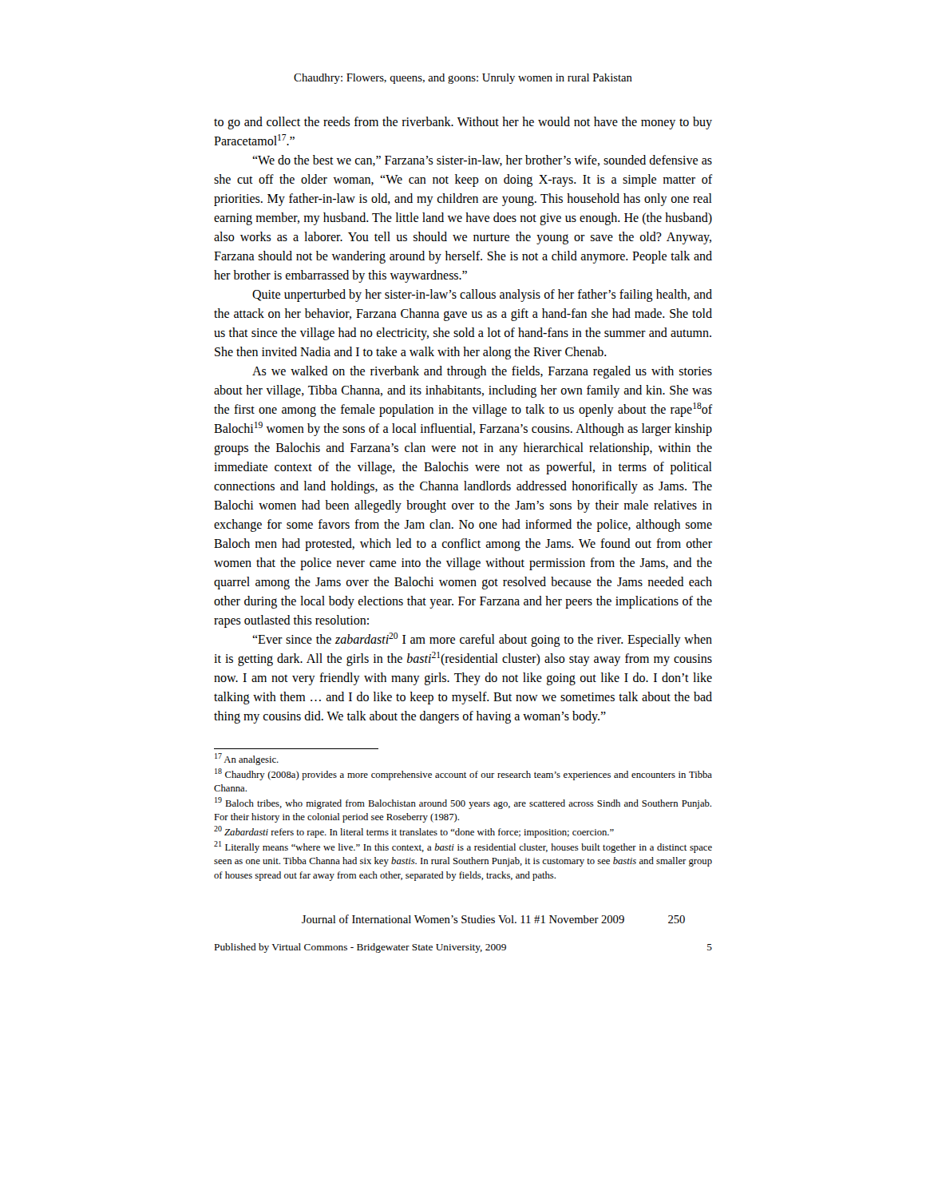Chaudhry: Flowers, queens, and goons: Unruly women in rural Pakistan
to go and collect the reeds from the riverbank. Without her he would not have the money to buy Paracetamol17.”
“We do the best we can,” Farzana’s sister-in-law, her brother’s wife, sounded defensive as she cut off the older woman, “We can not keep on doing X-rays. It is a simple matter of priorities. My father-in-law is old, and my children are young. This household has only one real earning member, my husband. The little land we have does not give us enough. He (the husband) also works as a laborer. You tell us should we nurture the young or save the old? Anyway, Farzana should not be wandering around by herself. She is not a child anymore. People talk and her brother is embarrassed by this waywardness.”
Quite unperturbed by her sister-in-law’s callous analysis of her father’s failing health, and the attack on her behavior, Farzana Channa gave us as a gift a hand-fan she had made. She told us that since the village had no electricity, she sold a lot of hand-fans in the summer and autumn. She then invited Nadia and I to take a walk with her along the River Chenab.
As we walked on the riverbank and through the fields, Farzana regaled us with stories about her village, Tibba Channa, and its inhabitants, including her own family and kin. She was the first one among the female population in the village to talk to us openly about the rape18of Balochi19 women by the sons of a local influential, Farzana’s cousins. Although as larger kinship groups the Balochis and Farzana’s clan were not in any hierarchical relationship, within the immediate context of the village, the Balochis were not as powerful, in terms of political connections and land holdings, as the Channa landlords addressed honorifically as Jams. The Balochi women had been allegedly brought over to the Jam’s sons by their male relatives in exchange for some favors from the Jam clan. No one had informed the police, although some Baloch men had protested, which led to a conflict among the Jams. We found out from other women that the police never came into the village without permission from the Jams, and the quarrel among the Jams over the Balochi women got resolved because the Jams needed each other during the local body elections that year. For Farzana and her peers the implications of the rapes outlasted this resolution:
“Ever since the zabardasti20 I am more careful about going to the river. Especially when it is getting dark. All the girls in the basti21(residential cluster) also stay away from my cousins now. I am not very friendly with many girls. They do not like going out like I do. I don’t like talking with them … and I do like to keep to myself. But now we sometimes talk about the bad thing my cousins did. We talk about the dangers of having a woman’s body.”
17 An analgesic.
18 Chaudhry (2008a) provides a more comprehensive account of our research team’s experiences and encounters in Tibba Channa.
19 Baloch tribes, who migrated from Balochistan around 500 years ago, are scattered across Sindh and Southern Punjab. For their history in the colonial period see Roseberry (1987).
20 Zabardasti refers to rape. In literal terms it translates to “done with force; imposition; coercion.”
21 Literally means “where we live.” In this context, a basti is a residential cluster, houses built together in a distinct space seen as one unit. Tibba Channa had six key bastis. In rural Southern Punjab, it is customary to see bastis and smaller group of houses spread out far away from each other, separated by fields, tracks, and paths.
Journal of International Women’s Studies Vol. 11 #1 November 2009 250
Published by Virtual Commons - Bridgewater State University, 2009
5